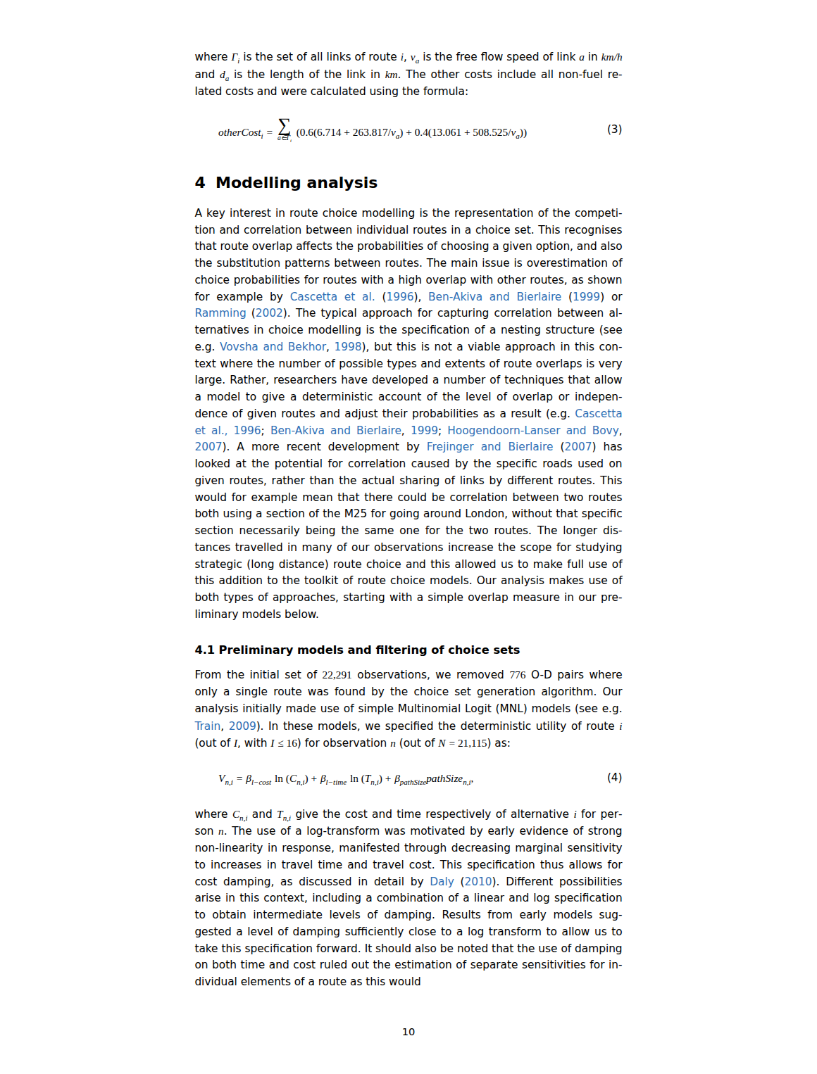where Γi is the set of all links of route i, va is the free flow speed of link a in km/h and da is the length of the link in km. The other costs include all non-fuel related costs and were calculated using the formula:
otherCosti = ∑a∈Γi (0.6(6.714 + 263.817/va) + 0.4(13.061 + 508.525/va)) (3)
4 Modelling analysis
A key interest in route choice modelling is the representation of the competition and correlation between individual routes in a choice set. This recognises that route overlap affects the probabilities of choosing a given option, and also the substitution patterns between routes. The main issue is overestimation of choice probabilities for routes with a high overlap with other routes, as shown for example by Cascetta et al. (1996), Ben-Akiva and Bierlaire (1999) or Ramming (2002). The typical approach for capturing correlation between alternatives in choice modelling is the specification of a nesting structure (see e.g. Vovsha and Bekhor, 1998), but this is not a viable approach in this context where the number of possible types and extents of route overlaps is very large. Rather, researchers have developed a number of techniques that allow a model to give a deterministic account of the level of overlap or independence of given routes and adjust their probabilities as a result (e.g. Cascetta et al., 1996; Ben-Akiva and Bierlaire, 1999; Hoogendoorn-Lanser and Bovy, 2007). A more recent development by Frejinger and Bierlaire (2007) has looked at the potential for correlation caused by the specific roads used on given routes, rather than the actual sharing of links by different routes. This would for example mean that there could be correlation between two routes both using a section of the M25 for going around London, without that specific section necessarily being the same one for the two routes. The longer distances travelled in many of our observations increase the scope for studying strategic (long distance) route choice and this allowed us to make full use of this addition to the toolkit of route choice models. Our analysis makes use of both types of approaches, starting with a simple overlap measure in our preliminary models below.
4.1 Preliminary models and filtering of choice sets
From the initial set of 22,291 observations, we removed 776 O-D pairs where only a single route was found by the choice set generation algorithm. Our analysis initially made use of simple Multinomial Logit (MNL) models (see e.g. Train, 2009). In these models, we specified the deterministic utility of route i (out of I, with I ≤ 16) for observation n (out of N = 21,115) as:
Vn,i = βl−cost ln (Cn,i) + βl−time ln (Tn,i) + βpathSizepathSizen,i, (4)
where Cn,i and Tn,i give the cost and time respectively of alternative i for person n. The use of a log-transform was motivated by early evidence of strong non-linearity in response, manifested through decreasing marginal sensitivity to increases in travel time and travel cost. This specification thus allows for cost damping, as discussed in detail by Daly (2010). Different possibilities arise in this context, including a combination of a linear and log specification to obtain intermediate levels of damping. Results from early models suggested a level of damping sufficiently close to a log transform to allow us to take this specification forward. It should also be noted that the use of damping on both time and cost ruled out the estimation of separate sensitivities for individual elements of a route as this would
10